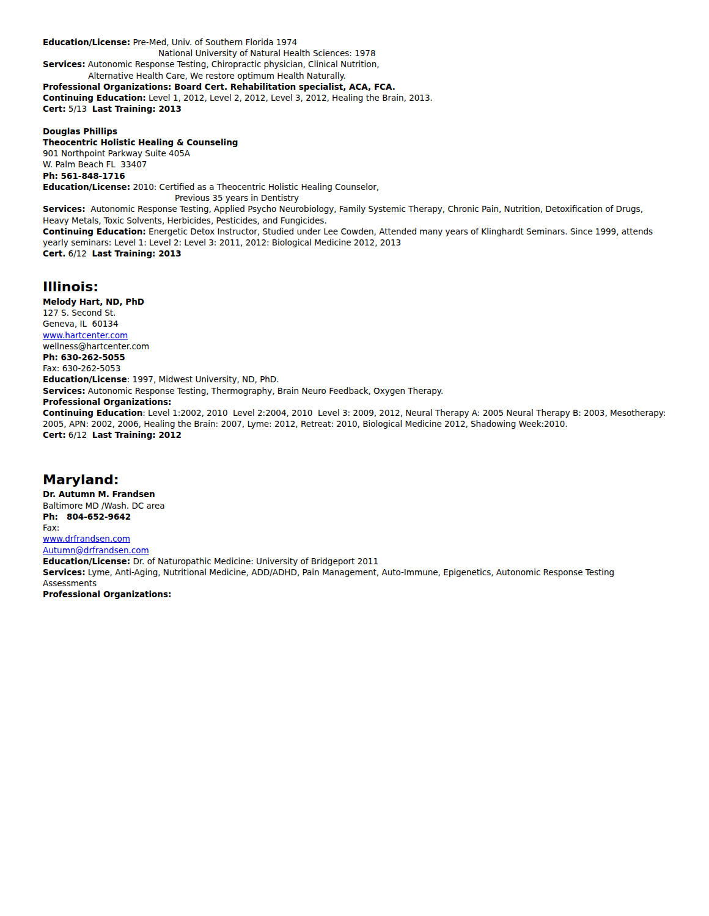Education/License: Pre-Med, Univ. of Southern Florida 1974
National University of Natural Health Sciences: 1978
Services: Autonomic Response Testing, Chiropractic physician, Clinical Nutrition,
Alternative Health Care, We restore optimum Health Naturally.
Professional Organizations: Board Cert. Rehabilitation specialist, ACA, FCA.
Continuing Education: Level 1, 2012, Level 2, 2012, Level 3, 2012, Healing the Brain, 2013.
Cert: 5/13 Last Training: 2013
Douglas Phillips
Theocentric Holistic Healing & Counseling
901 Northpoint Parkway Suite 405A
W. Palm Beach FL 33407
Ph: 561-848-1716
Education/License: 2010: Certified as a Theocentric Holistic Healing Counselor,
Previous 35 years in Dentistry
Services: Autonomic Response Testing, Applied Psycho Neurobiology, Family Systemic Therapy, Chronic Pain, Nutrition, Detoxification of Drugs, Heavy Metals, Toxic Solvents, Herbicides, Pesticides, and Fungicides.
Continuing Education: Energetic Detox Instructor, Studied under Lee Cowden, Attended many years of Klinghardt Seminars. Since 1999, attends yearly seminars: Level 1: Level 2: Level 3: 2011, 2012: Biological Medicine 2012, 2013
Cert. 6/12 Last Training: 2013
Illinois:
Melody Hart, ND, PhD
127 S. Second St.
Geneva, IL 60134
www.hartcenter.com
wellness@hartcenter.com
Ph: 630-262-5055
Fax: 630-262-5053
Education/License: 1997, Midwest University, ND, PhD.
Services: Autonomic Response Testing, Thermography, Brain Neuro Feedback, Oxygen Therapy.
Professional Organizations:
Continuing Education: Level 1:2002, 2010 Level 2:2004, 2010 Level 3: 2009, 2012, Neural Therapy A: 2005 Neural Therapy B: 2003, Mesotherapy: 2005, APN: 2002, 2006, Healing the Brain: 2007, Lyme: 2012, Retreat: 2010, Biological Medicine 2012, Shadowing Week:2010.
Cert: 6/12 Last Training: 2012
Maryland:
Dr. Autumn M. Frandsen
Baltimore MD /Wash. DC area
Ph: 804-652-9642
Fax:
www.drfrandsen.com
Autumn@drfrandsen.com
Education/License: Dr. of Naturopathic Medicine: University of Bridgeport 2011
Services: Lyme, Anti-Aging, Nutritional Medicine, ADD/ADHD, Pain Management, Auto-Immune, Epigenetics, Autonomic Response Testing Assessments
Professional Organizations: